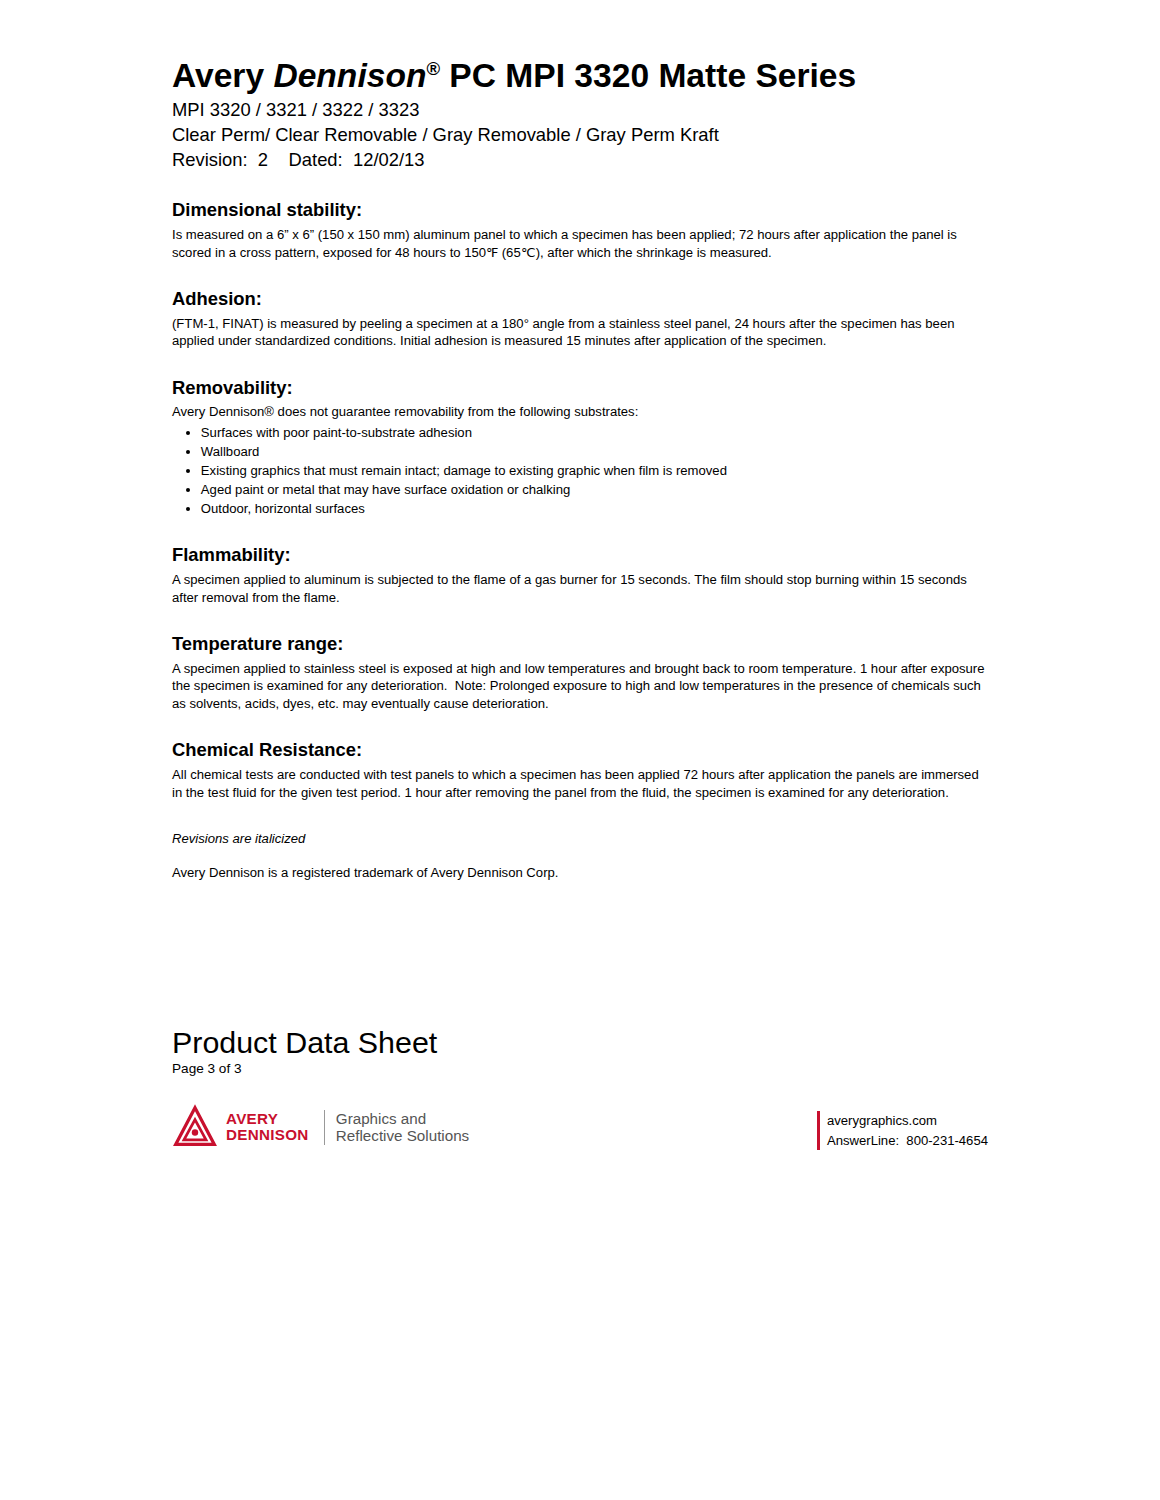Avery Dennison® PC MPI 3320 Matte Series
MPI 3320 / 3321 / 3322 / 3323
Clear Perm/ Clear Removable / Gray Removable / Gray Perm Kraft
Revision: 2 Dated: 12/02/13
Dimensional stability:
Is measured on a 6” x 6” (150 x 150 mm) aluminum panel to which a specimen has been applied; 72 hours after application the panel is scored in a cross pattern, exposed for 48 hours to 150℉ (65℃), after which the shrinkage is measured.
Adhesion:
(FTM-1, FINAT) is measured by peeling a specimen at a 180° angle from a stainless steel panel, 24 hours after the specimen has been applied under standardized conditions. Initial adhesion is measured 15 minutes after application of the specimen.
Removability:
Avery Dennison® does not guarantee removability from the following substrates:
Surfaces with poor paint-to-substrate adhesion
Wallboard
Existing graphics that must remain intact; damage to existing graphic when film is removed
Aged paint or metal that may have surface oxidation or chalking
Outdoor, horizontal surfaces
Flammability:
A specimen applied to aluminum is subjected to the flame of a gas burner for 15 seconds. The film should stop burning within 15 seconds after removal from the flame.
Temperature range:
A specimen applied to stainless steel is exposed at high and low temperatures and brought back to room temperature. 1 hour after exposure the specimen is examined for any deterioration. Note: Prolonged exposure to high and low temperatures in the presence of chemicals such as solvents, acids, dyes, etc. may eventually cause deterioration.
Chemical Resistance:
All chemical tests are conducted with test panels to which a specimen has been applied 72 hours after application the panels are immersed in the test fluid for the given test period. 1 hour after removing the panel from the fluid, the specimen is examined for any deterioration.
Revisions are italicized
Avery Dennison is a registered trademark of Avery Dennison Corp.
Product Data Sheet
Page 3 of 3
AVERY
DENNISON
Graphics and
Reflective Solutions
averygraphics.com
AnswerLine: 800-231-4654